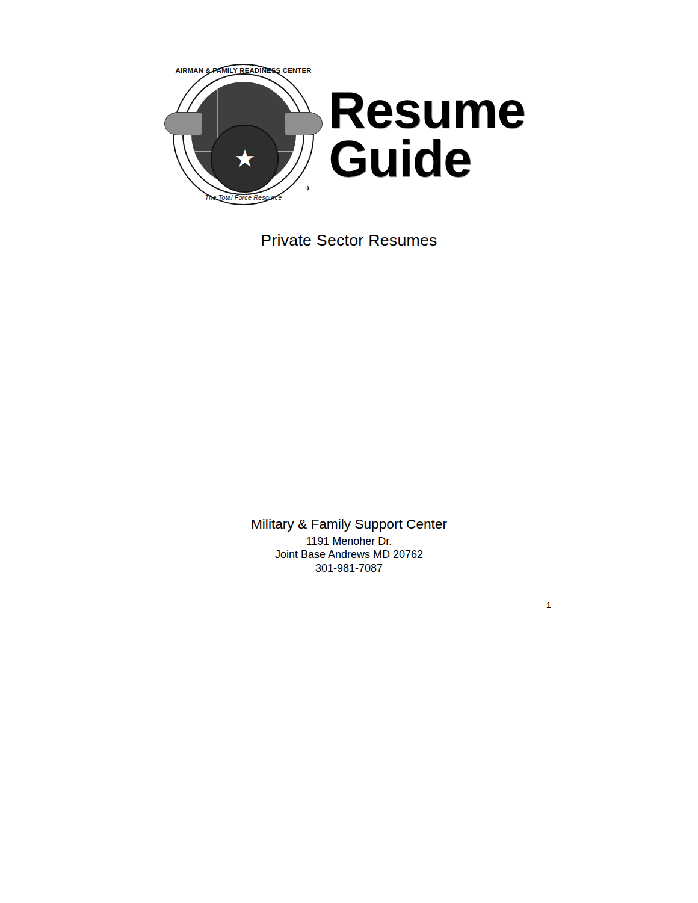★
AIRMAN & FAMILY READINESS CENTER
The Total Force Resource
✈
Resume Guide
Private Sector Resumes
Military & Family Support Center
1191 Menoher Dr.
Joint Base Andrews MD 20762
301-981-7087
1